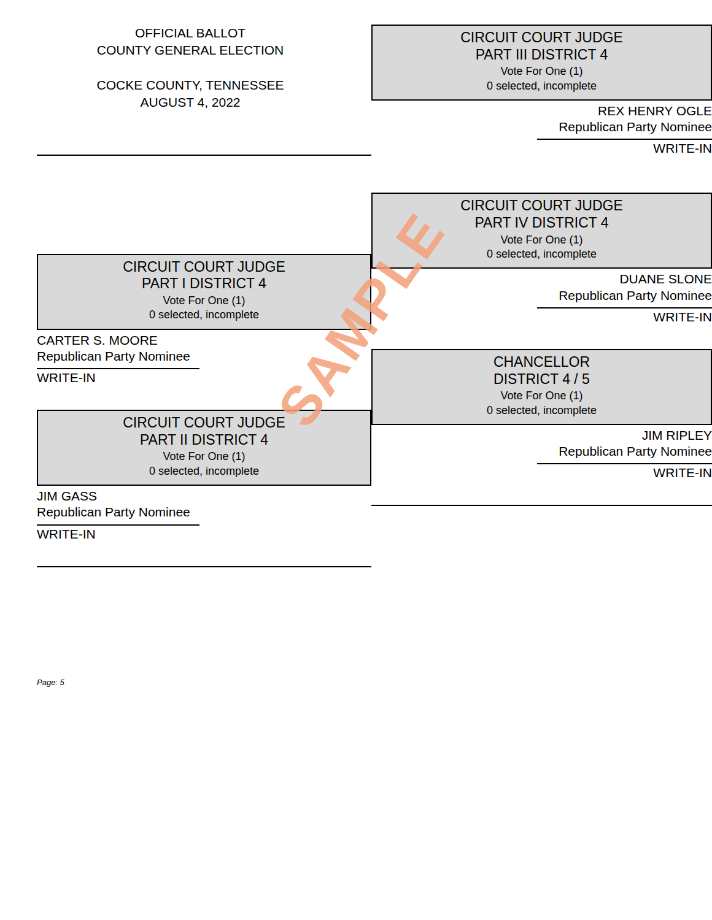SAMPLE
OFFICIAL BALLOT
COUNTY GENERAL ELECTION
COCKE COUNTY, TENNESSEE
AUGUST 4, 2022
CIRCUIT COURT JUDGE
PART I DISTRICT 4
Vote For One (1)
0 selected, incomplete
CARTER S. MOORE
Republican Party Nominee
WRITE-IN
CIRCUIT COURT JUDGE
PART II DISTRICT 4
Vote For One (1)
0 selected, incomplete
JIM GASS
Republican Party Nominee
WRITE-IN
CIRCUIT COURT JUDGE
PART III DISTRICT 4
Vote For One (1)
0 selected, incomplete
REX HENRY OGLE
Republican Party Nominee
WRITE-IN
CIRCUIT COURT JUDGE
PART IV DISTRICT 4
Vote For One (1)
0 selected, incomplete
DUANE SLONE
Republican Party Nominee
WRITE-IN
CHANCELLOR
DISTRICT 4 / 5
Vote For One (1)
0 selected, incomplete
JIM RIPLEY
Republican Party Nominee
WRITE-IN
Page: 5